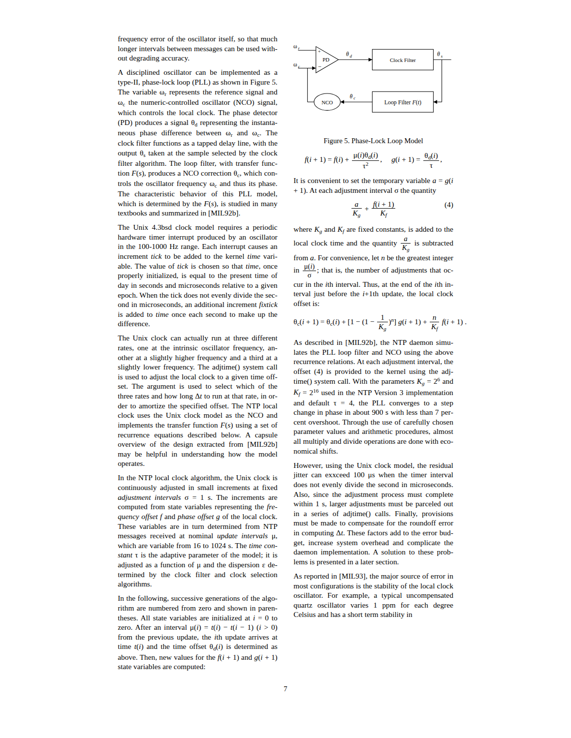frequency error of the oscillator itself, so that much longer intervals between messages can be used without degrading accuracy.
A disciplined oscillator can be implemented as a type-II, phase-lock loop (PLL) as shown in Figure 5. The variable ωr represents the reference signal and ωc the numeric-controlled oscillator (NCO) signal, which controls the local clock. The phase detector (PD) produces a signal θd representing the instantaneous phase difference between ωr and ωc. The clock filter functions as a tapped delay line, with the output θs taken at the sample selected by the clock filter algorithm. The loop filter, with transfer function F(s), produces a NCO correction θc, which controls the oscillator frequency ωc and thus its phase. The characteristic behavior of this PLL model, which is determined by the F(s), is studied in many textbooks and summarized in [MIL92b].
The Unix 4.3bsd clock model requires a periodic hardware timer interrupt produced by an oscillator in the 100-1000 Hz range. Each interrupt causes an increment tick to be added to the kernel time variable. The value of tick is chosen so that time, once properly initialized, is equal to the present time of day in seconds and microseconds relative to a given epoch. When the tick does not evenly divide the second in microseconds, an additional increment fixtick is added to time once each second to make up the difference.
The Unix clock can actually run at three different rates, one at the intrinsic oscillator frequency, another at a slightly higher frequency and a third at a slightly lower frequency. The adjtime() system call is used to adjust the local clock to a given time offset. The argument is used to select which of the three rates and how long Δt to run at that rate, in order to amortize the specified offset. The NTP local clock uses the Unix clock model as the NCO and implements the transfer function F(s) using a set of recurrence equations described below. A capsule overview of the design extracted from [MIL92b] may be helpful in understanding how the model operates.
In the NTP local clock algorithm, the Unix clock is continuously adjusted in small increments at fixed adjustment intervals σ = 1 s. The increments are computed from state variables representing the frequency offset f and phase offset g of the local clock. These variables are in turn determined from NTP messages received at nominal update intervals μ, which are variable from 16 to 1024 s. The time constant τ is the adaptive parameter of the model; it is adjusted as a function of μ and the dispersion ε determined by the clock filter and clock selection algorithms.
In the following, successive generations of the algorithm are numbered from zero and shown in parentheses. All state variables are initialized at i = 0 to zero. After an interval μ(i) = t(i) − t(i − 1) (i > 0) from the previous update, the ith update arrives at time t(i) and the time offset θd(i) is determined as above. Then, new values for the f(i + 1) and g(i + 1) state variables are computed:
PD + − ω r ω c θ d Clock Filter θ s NCO Loop Filter F(t) θ c
Figure 5. Phase-Lock Loop Model
f(i + 1) = f(i) + μ(i)θd(i) τ2, g(i + 1) = θd(i) τ,
It is convenient to set the temporary variable a = g(i + 1). At each adjustment interval σ the quantity
aKg + f(i + 1) Kf (4)
where Kg and Kf are fixed constants, is added to the local clock time and the quantity aKg is subtracted from a. For convenience, let n be the greatest integer in μ(i) σ; that is, the number of adjustments that occur in the ith interval. Thus, at the end of the ith interval just before the i+1th update, the local clock offset is:
θc(i + 1) = θc(i) + [1 − (1 − 1 Kg)n] g(i + 1) + nKf f(i + 1) .
As described in [MIL92b], the NTP daemon simulates the PLL loop filter and NCO using the above recurrence relations. At each adjustment interval, the offset (4) is provided to the kernel using the adjtime() system call. With the parameters Kg = 26 and Kf = 216 used in the NTP Version 3 implementation and default τ = 4, the PLL converges to a step change in phase in about 900 s with less than 7 percent overshoot. Through the use of carefully chosen parameter values and arithmetic procedures, almost all multiply and divide operations are done with economical shifts.
However, using the Unix clock model, the residual jitter can exxceed 100 μs when the timer interval does not evenly divide the second in microseconds. Also, since the adjustment process must complete within 1 s, larger adjustments must be parceled out in a series of adjtime() calls. Finally, provisions must be made to compensate for the roundoff error in computing Δt. These factors add to the error budget, increase system overhead and complicate the daemon implementation. A solution to these problems is presented in a later section.
As reported in [MIL93], the major source of error in most configurations is the stability of the local clock oscillator. For example, a typical uncompensated quartz oscillator varies 1 ppm for each degree Celsius and has a short term stability in
7